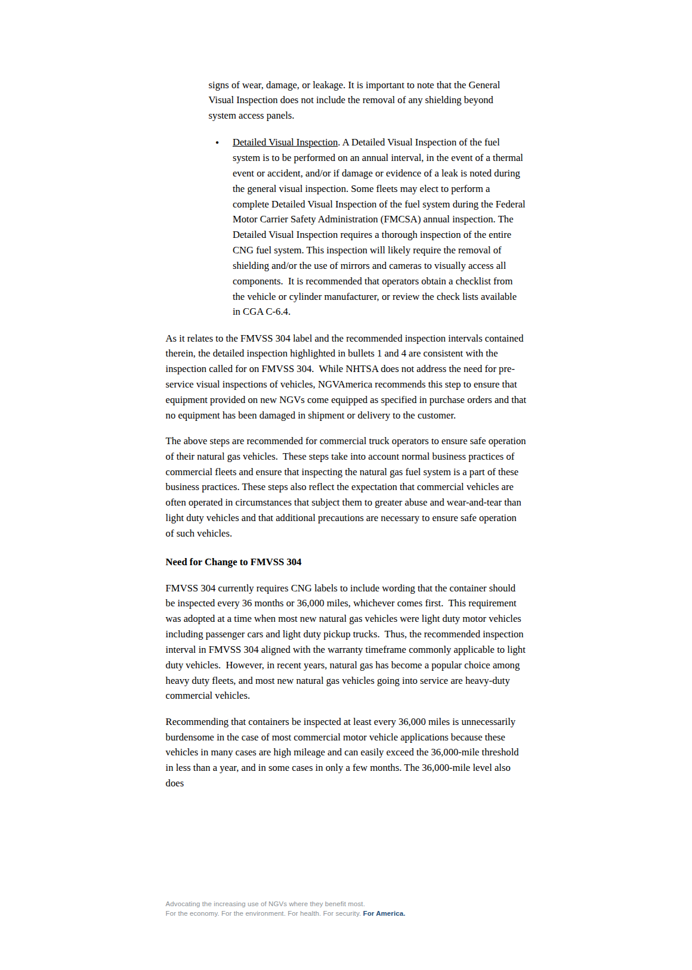signs of wear, damage, or leakage. It is important to note that the General Visual Inspection does not include the removal of any shielding beyond system access panels.
Detailed Visual Inspection. A Detailed Visual Inspection of the fuel system is to be performed on an annual interval, in the event of a thermal event or accident, and/or if damage or evidence of a leak is noted during the general visual inspection. Some fleets may elect to perform a complete Detailed Visual Inspection of the fuel system during the Federal Motor Carrier Safety Administration (FMCSA) annual inspection. The Detailed Visual Inspection requires a thorough inspection of the entire CNG fuel system. This inspection will likely require the removal of shielding and/or the use of mirrors and cameras to visually access all components. It is recommended that operators obtain a checklist from the vehicle or cylinder manufacturer, or review the check lists available in CGA C-6.4.
As it relates to the FMVSS 304 label and the recommended inspection intervals contained therein, the detailed inspection highlighted in bullets 1 and 4 are consistent with the inspection called for on FMVSS 304. While NHTSA does not address the need for pre-service visual inspections of vehicles, NGVAmerica recommends this step to ensure that equipment provided on new NGVs come equipped as specified in purchase orders and that no equipment has been damaged in shipment or delivery to the customer.
The above steps are recommended for commercial truck operators to ensure safe operation of their natural gas vehicles. These steps take into account normal business practices of commercial fleets and ensure that inspecting the natural gas fuel system is a part of these business practices. These steps also reflect the expectation that commercial vehicles are often operated in circumstances that subject them to greater abuse and wear-and-tear than light duty vehicles and that additional precautions are necessary to ensure safe operation of such vehicles.
Need for Change to FMVSS 304
FMVSS 304 currently requires CNG labels to include wording that the container should be inspected every 36 months or 36,000 miles, whichever comes first. This requirement was adopted at a time when most new natural gas vehicles were light duty motor vehicles including passenger cars and light duty pickup trucks. Thus, the recommended inspection interval in FMVSS 304 aligned with the warranty timeframe commonly applicable to light duty vehicles. However, in recent years, natural gas has become a popular choice among heavy duty fleets, and most new natural gas vehicles going into service are heavy-duty commercial vehicles.
Recommending that containers be inspected at least every 36,000 miles is unnecessarily burdensome in the case of most commercial motor vehicle applications because these vehicles in many cases are high mileage and can easily exceed the 36,000-mile threshold in less than a year, and in some cases in only a few months. The 36,000-mile level also does
Advocating the increasing use of NGVs where they benefit most.
For the economy. For the environment. For health. For security. For America.